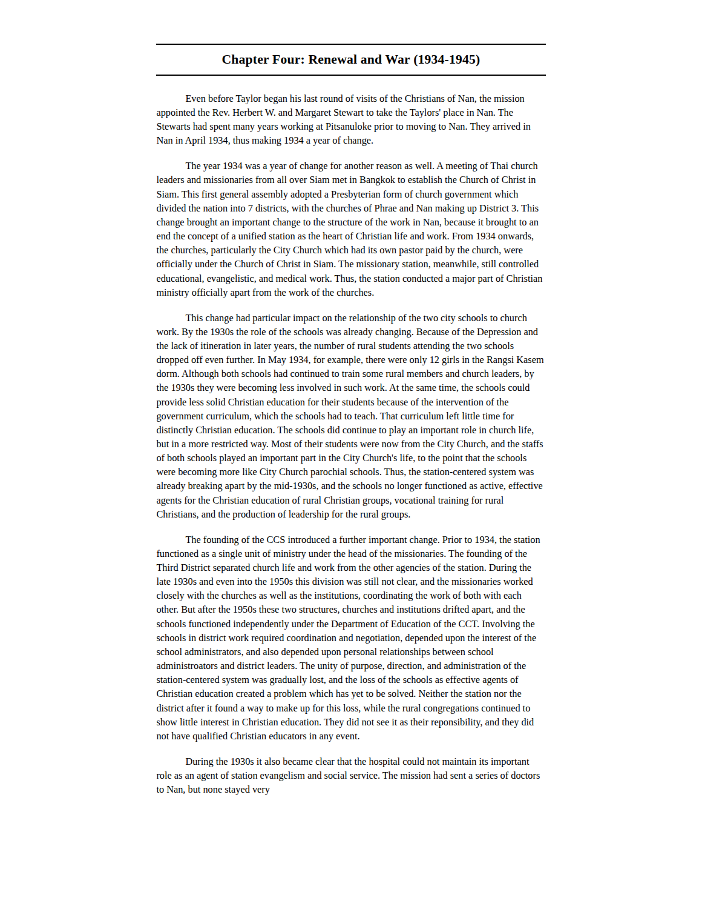Chapter Four: Renewal and War (1934-1945)
Even before Taylor began his last round of visits of the Christians of Nan, the mission appointed the Rev. Herbert W. and Margaret Stewart to take the Taylors' place in Nan. The Stewarts had spent many years working at Pitsanuloke prior to moving to Nan. They arrived in Nan in April 1934, thus making 1934 a year of change.
The year 1934 was a year of change for another reason as well. A meeting of Thai church leaders and missionaries from all over Siam met in Bangkok to establish the Church of Christ in Siam. This first general assembly adopted a Presbyterian form of church government which divided the nation into 7 districts, with the churches of Phrae and Nan making up District 3. This change brought an important change to the structure of the work in Nan, because it brought to an end the concept of a unified station as the heart of Christian life and work. From 1934 onwards, the churches, particularly the City Church which had its own pastor paid by the church, were officially under the Church of Christ in Siam. The missionary station, meanwhile, still controlled educational, evangelistic, and medical work. Thus, the station conducted a major part of Christian ministry officially apart from the work of the churches.
This change had particular impact on the relationship of the two city schools to church work. By the 1930s the role of the schools was already changing. Because of the Depression and the lack of itineration in later years, the number of rural students attending the two schools dropped off even further. In May 1934, for example, there were only 12 girls in the Rangsi Kasem dorm. Although both schools had continued to train some rural members and church leaders, by the 1930s they were becoming less involved in such work. At the same time, the schools could provide less solid Christian education for their students because of the intervention of the government curriculum, which the schools had to teach. That curriculum left little time for distinctly Christian education. The schools did continue to play an important role in church life, but in a more restricted way. Most of their students were now from the City Church, and the staffs of both schools played an important part in the City Church's life, to the point that the schools were becoming more like City Church parochial schools. Thus, the station-centered system was already breaking apart by the mid-1930s, and the schools no longer functioned as active, effective agents for the Christian education of rural Christian groups, vocational training for rural Christians, and the production of leadership for the rural groups.
The founding of the CCS introduced a further important change. Prior to 1934, the station functioned as a single unit of ministry under the head of the missionaries. The founding of the Third District separated church life and work from the other agencies of the station. During the late 1930s and even into the 1950s this division was still not clear, and the missionaries worked closely with the churches as well as the institutions, coordinating the work of both with each other. But after the 1950s these two structures, churches and institutions drifted apart, and the schools functioned independently under the Department of Education of the CCT. Involving the schools in district work required coordination and negotiation, depended upon the interest of the school administrators, and also depended upon personal relationships between school administroators and district leaders. The unity of purpose, direction, and administration of the station-centered system was gradually lost, and the loss of the schools as effective agents of Christian education created a problem which has yet to be solved. Neither the station nor the district after it found a way to make up for this loss, while the rural congregations continued to show little interest in Christian education. They did not see it as their reponsibility, and they did not have qualified Christian educators in any event.
During the 1930s it also became clear that the hospital could not maintain its important role as an agent of station evangelism and social service. The mission had sent a series of doctors to Nan, but none stayed very